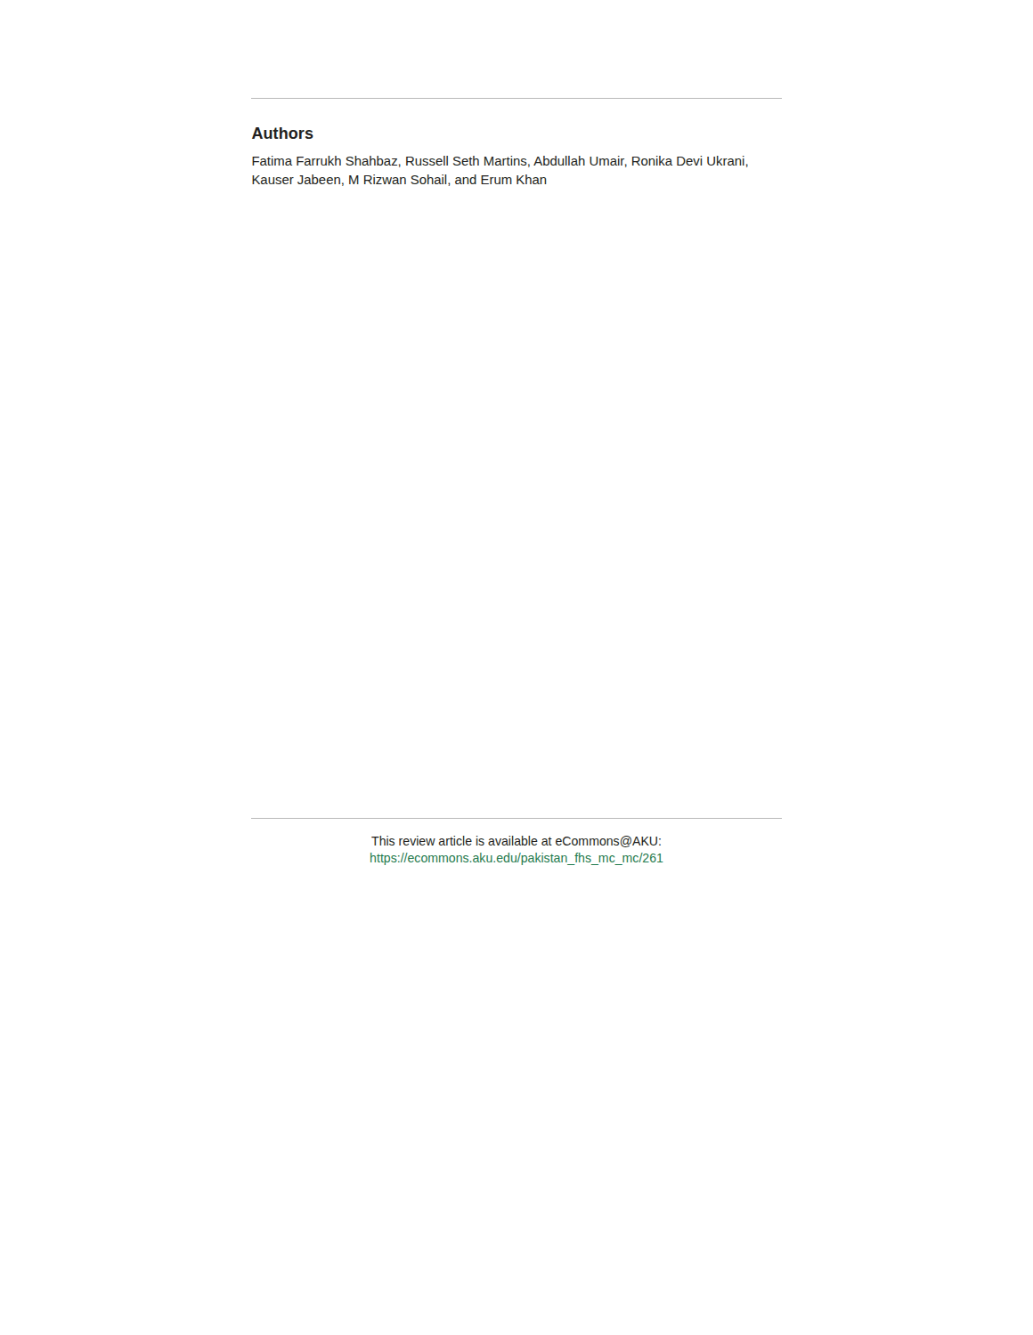Authors
Fatima Farrukh Shahbaz, Russell Seth Martins, Abdullah Umair, Ronika Devi Ukrani, Kauser Jabeen, M Rizwan Sohail, and Erum Khan
This review article is available at eCommons@AKU: https://ecommons.aku.edu/pakistan_fhs_mc_mc/261